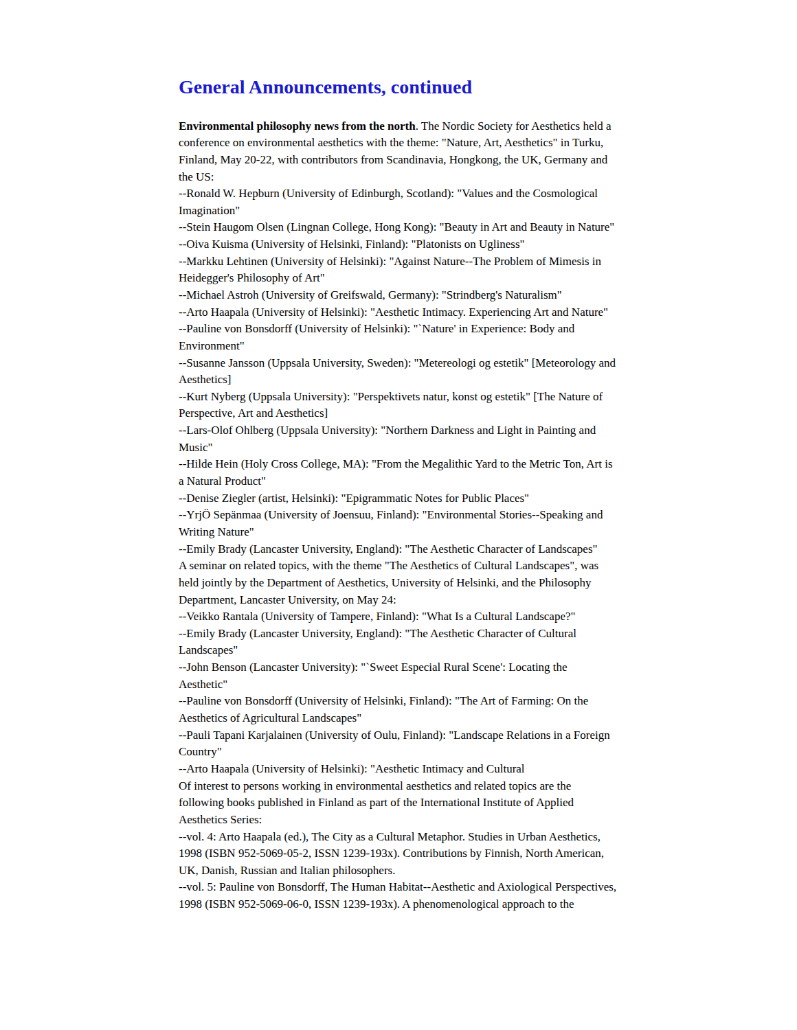General Announcements, continued
Environmental philosophy news from the north. The Nordic Society for Aesthetics held a conference on environmental aesthetics with the theme: "Nature, Art, Aesthetics" in Turku, Finland, May 20-22, with contributors from Scandinavia, Hongkong, the UK, Germany and the US:
--Ronald W. Hepburn (University of Edinburgh, Scotland): "Values and the Cosmological Imagination"
--Stein Haugom Olsen (Lingnan College, Hong Kong): "Beauty in Art and Beauty in Nature"
--Oiva Kuisma (University of Helsinki, Finland): "Platonists on Ugliness"
--Markku Lehtinen (University of Helsinki): "Against Nature--The Problem of Mimesis in Heidegger's Philosophy of Art"
--Michael Astroh (University of Greifswald, Germany): "Strindberg's Naturalism"
--Arto Haapala (University of Helsinki): "Aesthetic Intimacy. Experiencing Art and Nature"
--Pauline von Bonsdorff (University of Helsinki): "`Nature' in Experience: Body and Environment"
--Susanne Jansson (Uppsala University, Sweden): "Metereologi og estetik" [Meteorology and Aesthetics]
--Kurt Nyberg (Uppsala University): "Perspektivets natur, konst og estetik" [The Nature of Perspective, Art and Aesthetics]
--Lars-Olof Ohlberg (Uppsala University): "Northern Darkness and Light in Painting and Music"
--Hilde Hein (Holy Cross College, MA): "From the Megalithic Yard to the Metric Ton, Art is a Natural Product"
--Denise Ziegler (artist, Helsinki): "Epigrammatic Notes for Public Places"
--YrjÖ Sepänmaa (University of Joensuu, Finland): "Environmental Stories--Speaking and Writing Nature"
--Emily Brady (Lancaster University, England): "The Aesthetic Character of Landscapes"
A seminar on related topics, with the theme "The Aesthetics of Cultural Landscapes", was held jointly by the Department of Aesthetics, University of Helsinki, and the Philosophy Department, Lancaster University, on May 24:
--Veikko Rantala (University of Tampere, Finland): "What Is a Cultural Landscape?"
--Emily Brady (Lancaster University, England): "The Aesthetic Character of Cultural Landscapes"
--John Benson (Lancaster University): "`Sweet Especial Rural Scene': Locating the Aesthetic"
--Pauline von Bonsdorff (University of Helsinki, Finland): "The Art of Farming: On the Aesthetics of Agricultural Landscapes"
--Pauli Tapani Karjalainen (University of Oulu, Finland): "Landscape Relations in a Foreign Country"
--Arto Haapala (University of Helsinki): "Aesthetic Intimacy and Cultural
Of interest to persons working in environmental aesthetics and related topics are the following books published in Finland as part of the International Institute of Applied Aesthetics Series:
--vol. 4: Arto Haapala (ed.), The City as a Cultural Metaphor. Studies in Urban Aesthetics, 1998 (ISBN 952-5069-05-2, ISSN 1239-193x). Contributions by Finnish, North American, UK, Danish, Russian and Italian philosophers.
--vol. 5: Pauline von Bonsdorff, The Human Habitat--Aesthetic and Axiological Perspectives, 1998 (ISBN 952-5069-06-0, ISSN 1239-193x). A phenomenological approach to the